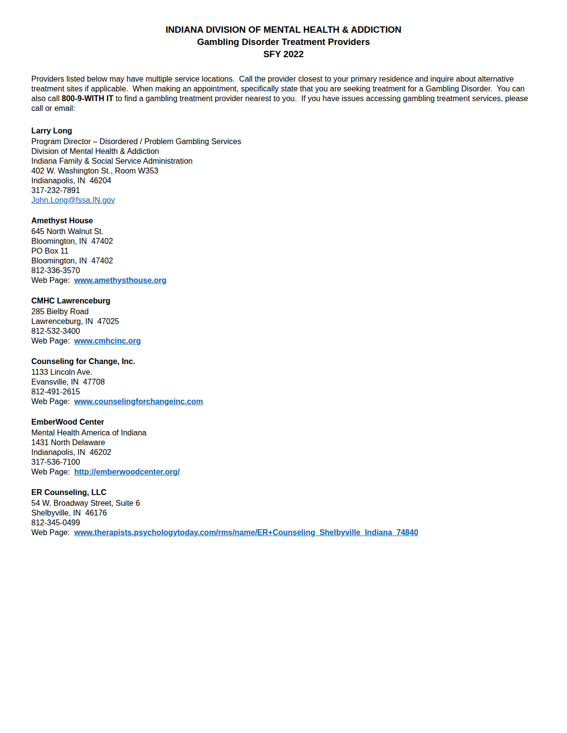INDIANA DIVISION OF MENTAL HEALTH & ADDICTION Gambling Disorder Treatment Providers SFY 2022
Providers listed below may have multiple service locations. Call the provider closest to your primary residence and inquire about alternative treatment sites if applicable. When making an appointment, specifically state that you are seeking treatment for a Gambling Disorder. You can also call 800-9-WITH IT to find a gambling treatment provider nearest to you. If you have issues accessing gambling treatment services, please call or email:
Larry Long
Program Director – Disordered / Problem Gambling Services
Division of Mental Health & Addiction
Indiana Family & Social Service Administration
402 W. Washington St., Room W353
Indianapolis, IN 46204
317-232-7891
John.Long@fssa.IN.gov
Amethyst House
645 North Walnut St.
Bloomington, IN 47402
PO Box 11
Bloomington, IN 47402
812-336-3570
Web Page: www.amethysthouse.org
CMHC Lawrenceburg
285 Bielby Road
Lawrenceburg, IN 47025
812-532-3400
Web Page: www.cmhcinc.org
Counseling for Change, Inc.
1133 Lincoln Ave.
Evansville, IN 47708
812-491-2615
Web Page: www.counselingforchangeinc.com
EmberWood Center
Mental Health America of Indiana
1431 North Delaware
Indianapolis, IN 46202
317-536-7100
Web Page: http://emberwoodcenter.org/
ER Counseling, LLC
54 W. Broadway Street, Suite 6
Shelbyville, IN 46176
812-345-0499
Web Page: www.therapists.psychologytoday.com/rms/name/ER+Counseling_Shelbyville_Indiana_74840